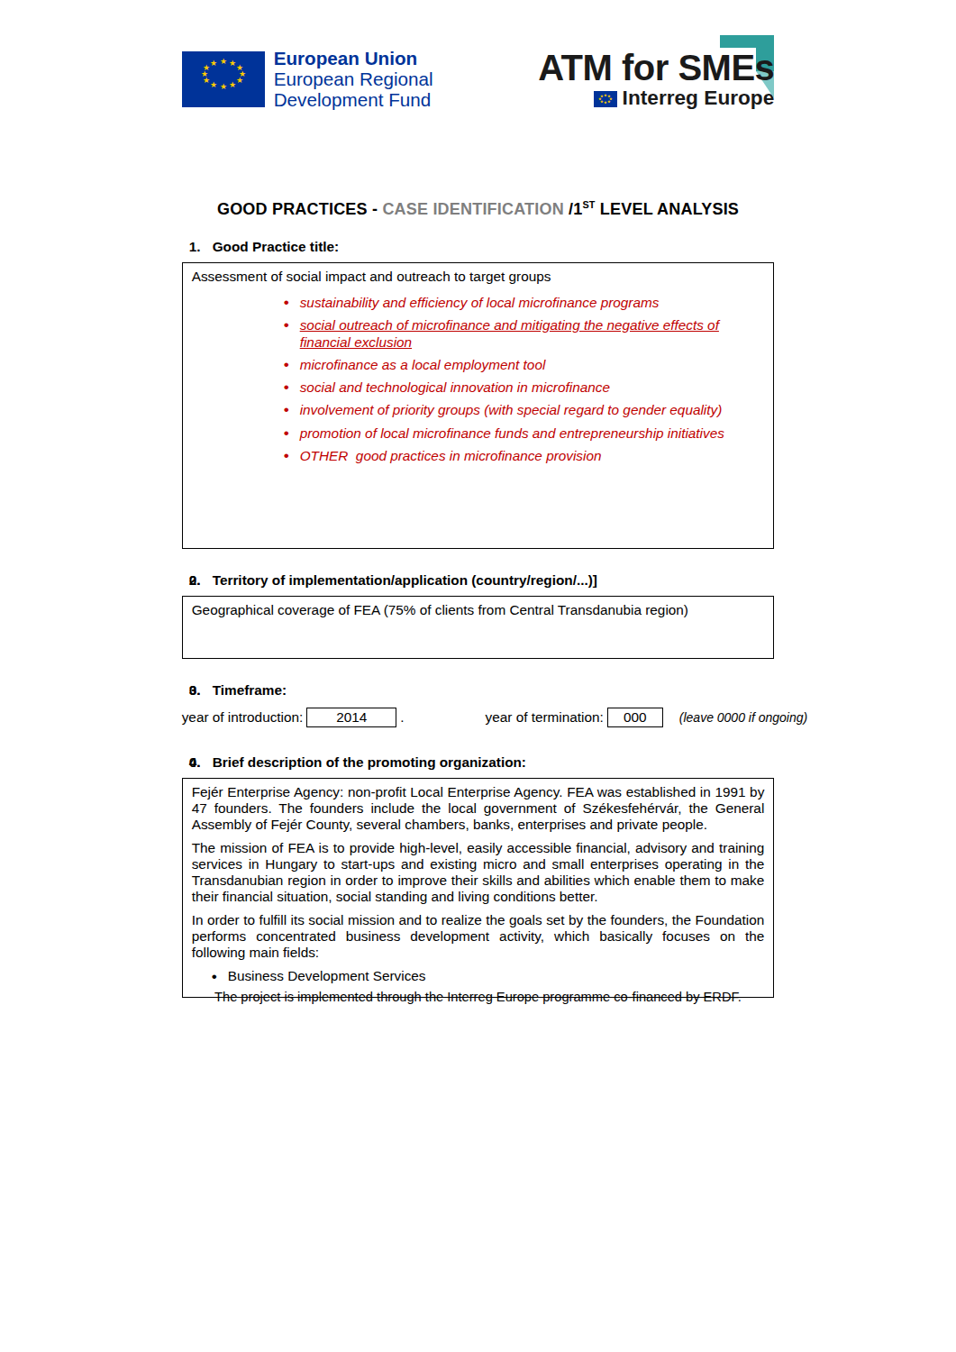★ ★ ★ ★ ★ ★ ★ ★ ★ ★ ★ ★
European Union
European Regional
Development Fund
ATM for SMEs
★ ★ ★ ★ ★ ★ ★ ★ Interreg Europe
GOOD PRACTICES - CASE IDENTIFICATION /1ST LEVEL ANALYSIS
Good Practice title:
Assessment of social impact and outreach to target groups
sustainability and efficiency of local microfinance programs
social outreach of microfinance and mitigating the negative effects of financial exclusion
microfinance as a local employment tool
social and technological innovation in microfinance
involvement of priority groups (with special regard to gender equality)
promotion of local microfinance funds and entrepreneurship initiatives
OTHER good practices in microfinance provision
Territory of implementation/application (country/region/...)] 2.
Geographical coverage of FEA (75% of clients from Central Transdanubia region)
Timeframe: 3.
year of introduction:2014. year of termination:000(leave 0000 if ongoing)
Brief description of the promoting organization: 4.
Fejér Enterprise Agency: non-profit Local Enterprise Agency. FEA was established in 1991 by 47 founders. The founders include the local government of Székesfehérvár, the General Assembly of Fejér County, several chambers, banks, enterprises and private people.
The mission of FEA is to provide high-level, easily accessible financial, advisory and training services in Hungary to start-ups and existing micro and small enterprises operating in the Transdanubian region in order to improve their skills and abilities which enable them to make their financial situation, social standing and living conditions better.
In order to fulfill its social mission and to realize the goals set by the founders, the Foundation performs concentrated business development activity, which basically focuses on the following main fields:
Business Development Services
The project is implemented through the Interreg Europe programme co-financed by ERDF.